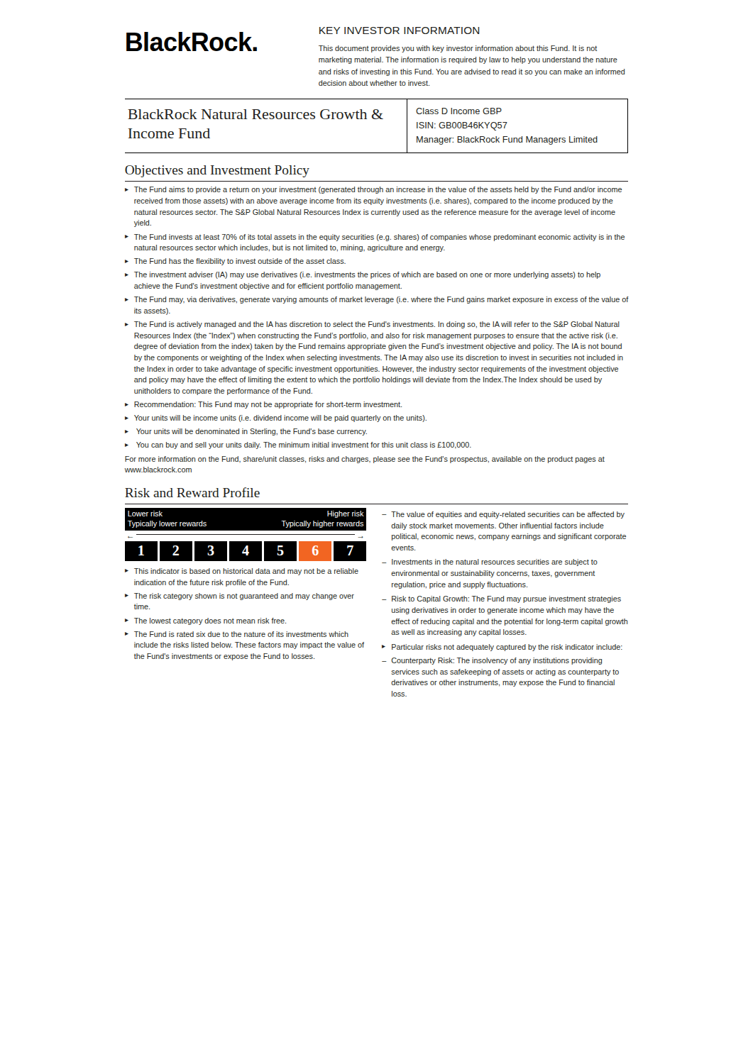BlackRock.
KEY INVESTOR INFORMATION
This document provides you with key investor information about this Fund. It is not marketing material. The information is required by law to help you understand the nature and risks of investing in this Fund. You are advised to read it so you can make an informed decision about whether to invest.
BlackRock Natural Resources Growth & Income Fund
Class D Income GBP
ISIN: GB00B46KYQ57
Manager: BlackRock Fund Managers Limited
Objectives and Investment Policy
The Fund aims to provide a return on your investment (generated through an increase in the value of the assets held by the Fund and/or income received from those assets) with an above average income from its equity investments (i.e. shares), compared to the income produced by the natural resources sector. The S&P Global Natural Resources Index is currently used as the reference measure for the average level of income yield.
The Fund invests at least 70% of its total assets in the equity securities (e.g. shares) of companies whose predominant economic activity is in the natural resources sector which includes, but is not limited to, mining, agriculture and energy.
The Fund has the flexibility to invest outside of the asset class.
The investment adviser (IA) may use derivatives (i.e. investments the prices of which are based on one or more underlying assets) to help achieve the Fund's investment objective and for efficient portfolio management.
The Fund may, via derivatives, generate varying amounts of market leverage (i.e. where the Fund gains market exposure in excess of the value of its assets).
The Fund is actively managed and the IA has discretion to select the Fund's investments. In doing so, the IA will refer to the S&P Global Natural Resources Index (the “Index”) when constructing the Fund’s portfolio, and also for risk management purposes to ensure that the active risk (i.e. degree of deviation from the index) taken by the Fund remains appropriate given the Fund’s investment objective and policy. The IA is not bound by the components or weighting of the Index when selecting investments. The IA may also use its discretion to invest in securities not included in the Index in order to take advantage of specific investment opportunities. However, the industry sector requirements of the investment objective and policy may have the effect of limiting the extent to which the portfolio holdings will deviate from the Index.The Index should be used by unitholders to compare the performance of the Fund.
Recommendation: This Fund may not be appropriate for short-term investment.
Your units will be income units (i.e. dividend income will be paid quarterly on the units).
Your units will be denominated in Sterling, the Fund's base currency.
You can buy and sell your units daily. The minimum initial investment for this unit class is £100,000.
For more information on the Fund, share/unit classes, risks and charges, please see the Fund's prospectus, available on the product pages at www.blackrock.com
Risk and Reward Profile
Lower risk Typically lower rewards
Higher risk Typically higher rewards
← →
1
2
3
4
5
6
7
This indicator is based on historical data and may not be a reliable indication of the future risk profile of the Fund.
The risk category shown is not guaranteed and may change over time.
The lowest category does not mean risk free.
The Fund is rated six due to the nature of its investments which include the risks listed below. These factors may impact the value of the Fund's investments or expose the Fund to losses.
The value of equities and equity-related securities can be affected by daily stock market movements. Other influential factors include political, economic news, company earnings and significant corporate events.
Investments in the natural resources securities are subject to environmental or sustainability concerns, taxes, government regulation, price and supply fluctuations.
Risk to Capital Growth: The Fund may pursue investment strategies using derivatives in order to generate income which may have the effect of reducing capital and the potential for long-term capital growth as well as increasing any capital losses.
Particular risks not adequately captured by the risk indicator include:
Counterparty Risk: The insolvency of any institutions providing services such as safekeeping of assets or acting as counterparty to derivatives or other instruments, may expose the Fund to financial loss.